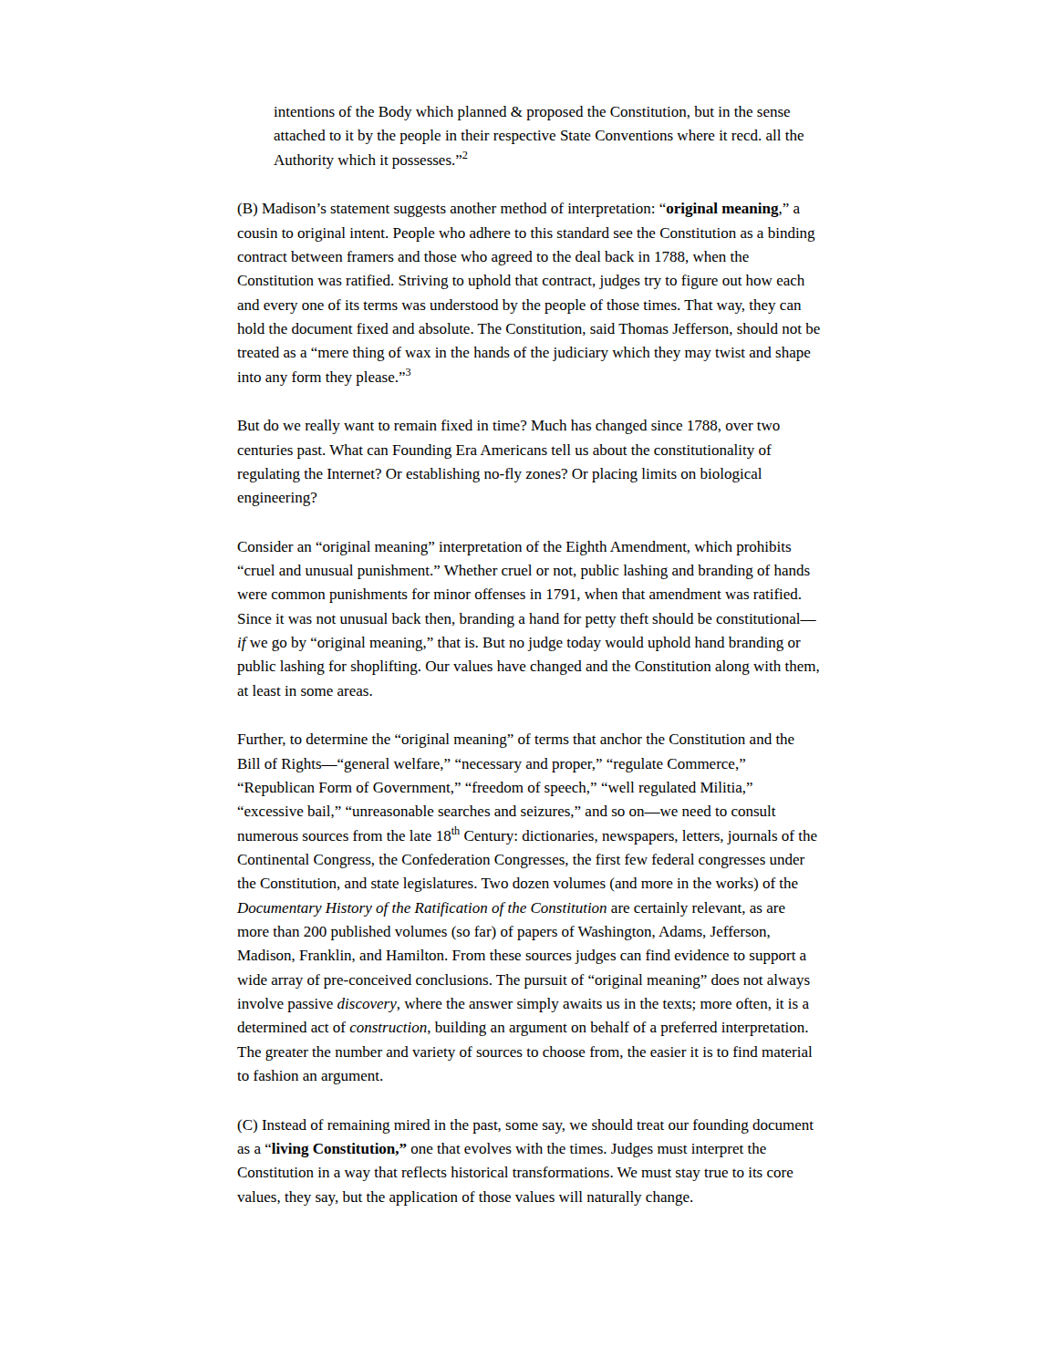intentions of the Body which planned & proposed the Constitution, but in the sense attached to it by the people in their respective State Conventions where it recd. all the Authority which it possesses.”2
(B) Madison’s statement suggests another method of interpretation: “original meaning,” a cousin to original intent. People who adhere to this standard see the Constitution as a binding contract between framers and those who agreed to the deal back in 1788, when the Constitution was ratified. Striving to uphold that contract, judges try to figure out how each and every one of its terms was understood by the people of those times. That way, they can hold the document fixed and absolute. The Constitution, said Thomas Jefferson, should not be treated as a “mere thing of wax in the hands of the judiciary which they may twist and shape into any form they please.”3
But do we really want to remain fixed in time? Much has changed since 1788, over two centuries past. What can Founding Era Americans tell us about the constitutionality of regulating the Internet? Or establishing no-fly zones? Or placing limits on biological engineering?
Consider an “original meaning” interpretation of the Eighth Amendment, which prohibits “cruel and unusual punishment.” Whether cruel or not, public lashing and branding of hands were common punishments for minor offenses in 1791, when that amendment was ratified. Since it was not unusual back then, branding a hand for petty theft should be constitutional—if we go by “original meaning,” that is. But no judge today would uphold hand branding or public lashing for shoplifting. Our values have changed and the Constitution along with them, at least in some areas.
Further, to determine the “original meaning” of terms that anchor the Constitution and the Bill of Rights—“general welfare,” “necessary and proper,” “regulate Commerce,” “Republican Form of Government,” “freedom of speech,” “well regulated Militia,” “excessive bail,” “unreasonable searches and seizures,” and so on—we need to consult numerous sources from the late 18th Century: dictionaries, newspapers, letters, journals of the Continental Congress, the Confederation Congresses, the first few federal congresses under the Constitution, and state legislatures. Two dozen volumes (and more in the works) of the Documentary History of the Ratification of the Constitution are certainly relevant, as are more than 200 published volumes (so far) of papers of Washington, Adams, Jefferson, Madison, Franklin, and Hamilton. From these sources judges can find evidence to support a wide array of pre-conceived conclusions. The pursuit of “original meaning” does not always involve passive discovery, where the answer simply awaits us in the texts; more often, it is a determined act of construction, building an argument on behalf of a preferred interpretation. The greater the number and variety of sources to choose from, the easier it is to find material to fashion an argument.
(C) Instead of remaining mired in the past, some say, we should treat our founding document as a “living Constitution,” one that evolves with the times. Judges must interpret the Constitution in a way that reflects historical transformations. We must stay true to its core values, they say, but the application of those values will naturally change.